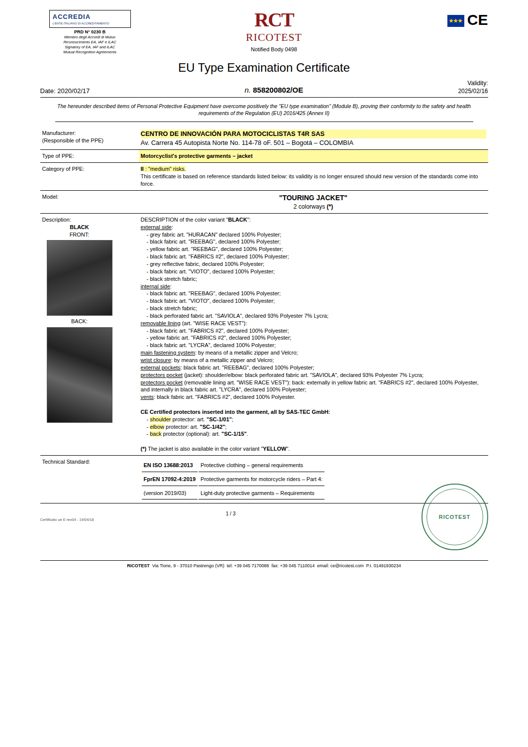ACCREDIA
L'ENTE ITALIANO DI ACCREDITAMENTO
PRD N° 0230 B
Membro degli Accordi di Mutuo
Riconoscimento EA, IAF e ILAC
Signatory of EA, IAF and ILAC
Mutual Recognition Agreements
RCT
RICOTEST
Notified Body 0498
★★★CE
EU Type Examination Certificate
Date: 2020/02/17
n. 858200802/OE
Validity:
2025/02/16
The hereunder described items of Personal Protective Equipment have overcome positively the "EU type examination" (Module B), proving their conformity to the safety and health requirements of the Regulation (EU) 2016/425 (Annex II)
| Manufacturer: (Responsible of the PPE) | CENTRO DE INNOVACIÓN PARA MOTOCICLISTAS T4R SAS Av. Carrera 45 Autopista Norte No. 114-78 oF. 501 – Bogotá – COLOMBIA |
| Type of PPE: | Motorcyclist's protective garments – jacket |
| Category of PPE: | II : "medium" risks. This certificate is based on reference standards listed below: its validity is no longer ensured should new version of the standards come into force. |
| Model: | "TOURING JACKET" 2 colorways (*) |
| Description: BLACK FRONT: BACK: | DESCRIPTION of the color variant " BLACK ": external side : - grey fabric art. "HURACAN" declared 100% Polyester; - black fabric art. "REEBAG", declared 100% Polyester; - yellow fabric art. "REEBAG", declared 100% Polyester; - black fabric art. "FABRICS #2", declared 100% Polyester; - grey reflective fabric, declared 100% Polyester; - black fabric art. "VIOTO", declared 100% Polyester; - black stretch fabric; internal side : - black fabric art. "REEBAG", declared 100% Polyester; - black fabric art. "VIOTO", declared 100% Polyester; - black stretch fabric; - black perforated fabric art. "SAVIOLA", declared 93% Polyester 7% Lycra; removable lining (art. "WISE RACE VEST"): - black fabric art. "FABRICS #2", declared 100% Polyester; - yellow fabric art. "FABRICS #2", declared 100% Polyester; - black fabric art. "LYCRA", declared 100% Polyester; main fastening system : by means of a metallic zipper and Velcro; wrist closure : by means of a metallic zipper and Velcro; external pockets : black fabric art. "REEBAG", declared 100% Polyester; protectors pocket (jacket): shoulder/elbow: black perforated fabric art. "SAVIOLA", declared 93% Polyester 7% Lycra; protectors pocket (removable lining art. "WISE RACE VEST"): back: externally in yellow fabric art. "FABRICS #2", declared 100% Polyester, and internally in black fabric art. "LYCRA", declared 100% Polyester; vents : black fabric art. "FABRICS #2", declared 100% Polyester. CE Certified protectors inserted into the garment, all by SAS-TEC GmbH: - shoulder protector: art. "SC-1/01" ; - elbow protector: art. "SC-1/42" ; - back protector (optional): art. "SC-1/15" . (*) The jacket is also available in the color variant " YELLOW ". |
| Technical Standard: | / EN ISO 13688:2013 / Protective clothing – general requirements / / FprEN 17092-4:2019 / Protective garments for motorcycle riders – Part 4: / / (version 2019/03) / Light-duty protective garments – Requirements / |
RICOTEST
1 / 3
Certificato ue E rev04 - 19/04/18
RICOTEST Via Tione, 9 - 37010 Pastrengo (VR) tel: +39 045 7170088 fax: +39 045 7110014 email: ce@ricotest.com P.I. 01491930234